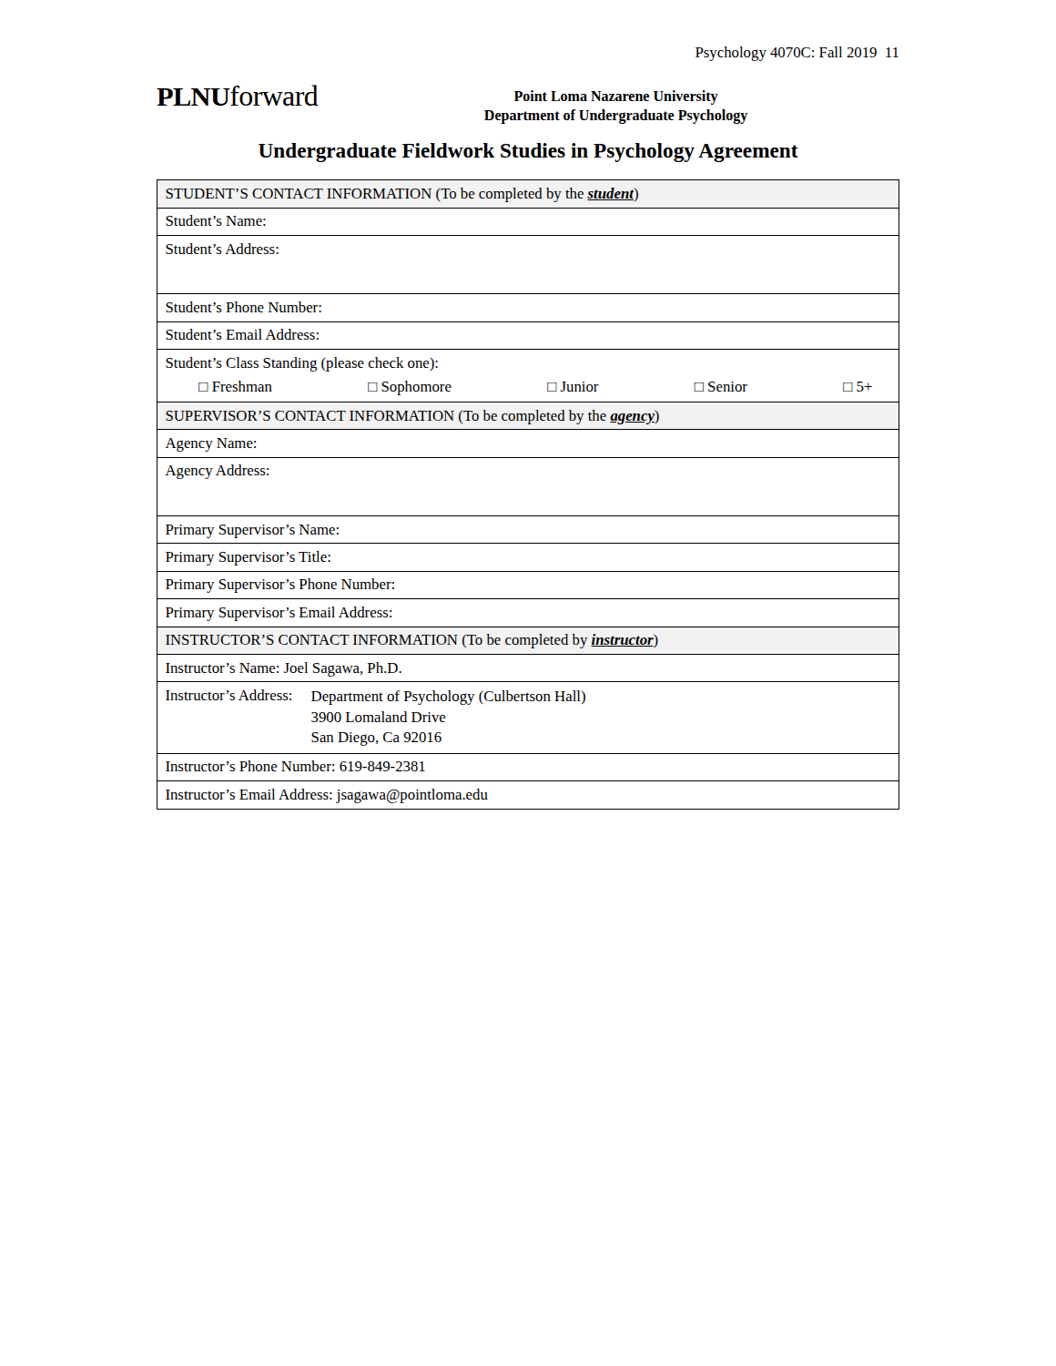Psychology 4070C: Fall 2019 11
PLNUforward
Point Loma Nazarene University
Department of Undergraduate Psychology
Undergraduate Fieldwork Studies in Psychology Agreement
| STUDENT’S CONTACT INFORMATION (To be completed by the student ) |
| Student’s Name: |
| Student’s Address: |
| Student’s Phone Number: |
| Student’s Email Address: |
| Student’s Class Standing (please check one): □ Freshman □ Sophomore □ Junior □ Senior □ 5+ |
| SUPERVISOR’S CONTACT INFORMATION (To be completed by the agency ) |
| Agency Name: |
| Agency Address: |
| Primary Supervisor’s Name: |
| Primary Supervisor’s Title: |
| Primary Supervisor’s Phone Number: |
| Primary Supervisor’s Email Address: |
| INSTRUCTOR’S CONTACT INFORMATION (To be completed by instructor ) |
| Instructor’s Name: Joel Sagawa, Ph.D. |
| Instructor’s Address: Department of Psychology (Culbertson Hall) 3900 Lomaland Drive San Diego, Ca 92016 |
| Instructor’s Phone Number: 619-849-2381 |
| Instructor’s Email Address: jsagawa@pointloma.edu |